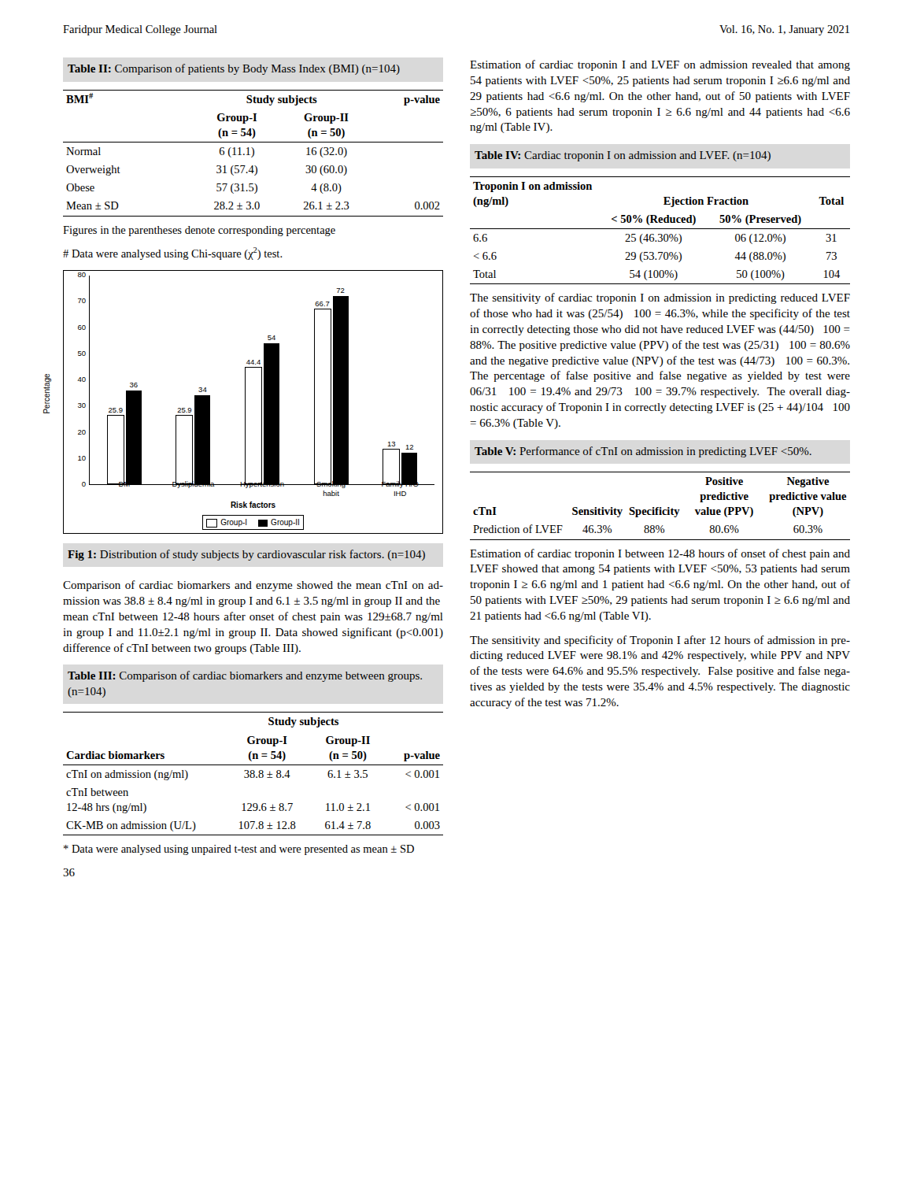Faridpur Medical College Journal
Vol. 16, No. 1, January 2021
Table II: Comparison of patients by Body Mass Index (BMI) (n=104)
| BMI # | Study subjects | p-value |
| --- | --- | --- |
| | Group-I (n = 54) | Group-II (n = 50) | |
| Normal | 6 (11.1) | 16 (32.0) | |
| Overweight | 31 (57.4) | 30 (60.0) | |
| Obese | 57 (31.5) | 4 (8.0) | |
| Mean ± SD | 28.2 ± 3.0 | 26.1 ± 2.3 | 0.002 |
Figures in the parentheses denote corresponding percentage
# Data were analysed using Chi-square (χ2) test.
Percentage
80 70 60 50 40 30 20 10 0
25.9
36
25.9
34
44.4
54
66.7
72
13
12
DM Dyslipidemia Hypertension Smoking
habit Family H/O
IHD
Risk factors
Group-I Group-II
Fig 1: Distribution of study subjects by cardiovascular risk factors. (n=104)
Comparison of cardiac biomarkers and enzyme showed the mean cTnI on admission was 38.8 ± 8.4 ng/ml in group I and 6.1 ± 3.5 ng/ml in group II and the mean cTnI between 12-48 hours after onset of chest pain was 129±68.7 ng/ml in group I and 11.0±2.1 ng/ml in group II. Data showed significant (p<0.001) difference of cTnI between two groups (Table III).
Table III: Comparison of cardiac biomarkers and enzyme between groups. (n=104)
| | Study subjects | p-value |
| --- | --- | --- |
| Cardiac biomarkers | Group-I (n = 54) | Group-II (n = 50) |
| cTnI on admission (ng/ml) | 38.8 ± 8.4 | 6.1 ± 3.5 | < 0.001 |
| cTnI between 12-48 hrs (ng/ml) | 129.6 ± 8.7 | 11.0 ± 2.1 | < 0.001 |
| CK-MB on admission (U/L) | 107.8 ± 12.8 | 61.4 ± 7.8 | 0.003 |
* Data were analysed using unpaired t-test and were presented as mean ± SD
36
Estimation of cardiac troponin I and LVEF on admission revealed that among 54 patients with LVEF <50%, 25 patients had serum troponin I ≥6.6 ng/ml and 29 patients had <6.6 ng/ml. On the other hand, out of 50 patients with LVEF ≥50%, 6 patients had serum troponin I ≥ 6.6 ng/ml and 44 patients had <6.6 ng/ml (Table IV).
Table IV: Cardiac troponin I on admission and LVEF. (n=104)
| Troponin I on admission (ng/ml) | Ejection Fraction | Total |
| --- | --- | --- |
| | < 50% (Reduced) | 50% (Preserved) | |
| 6.6 | 25 (46.30%) | 06 (12.0%) | 31 |
| < 6.6 | 29 (53.70%) | 44 (88.0%) | 73 |
| Total | 54 (100%) | 50 (100%) | 104 |
The sensitivity of cardiac troponin I on admission in predicting reduced LVEF of those who had it was (25/54) 100 = 46.3%, while the specificity of the test in correctly detecting those who did not have reduced LVEF was (44/50) 100 = 88%. The positive predictive value (PPV) of the test was (25/31) 100 = 80.6% and the negative predictive value (NPV) of the test was (44/73) 100 = 60.3%. The percentage of false positive and false negative as yielded by test were 06/31 100 = 19.4% and 29/73 100 = 39.7% respectively. The overall diagnostic accuracy of Troponin I in correctly detecting LVEF is (25 + 44)/104 100 = 66.3% (Table V).
Table V: Performance of cTnI on admission in predicting LVEF <50%.
| cTnI | Sensitivity | Specificity | Positive predictive value (PPV) | Negative predictive value (NPV) |
| --- | --- | --- | --- | --- |
| Prediction of LVEF | 46.3% | 88% | 80.6% | 60.3% |
Estimation of cardiac troponin I between 12-48 hours of onset of chest pain and LVEF showed that among 54 patients with LVEF <50%, 53 patients had serum troponin I ≥ 6.6 ng/ml and 1 patient had <6.6 ng/ml. On the other hand, out of 50 patients with LVEF ≥50%, 29 patients had serum troponin I ≥ 6.6 ng/ml and 21 patients had <6.6 ng/ml (Table VI).
The sensitivity and specificity of Troponin I after 12 hours of admission in predicting reduced LVEF were 98.1% and 42% respectively, while PPV and NPV of the tests were 64.6% and 95.5% respectively. False positive and false negatives as yielded by the tests were 35.4% and 4.5% respectively. The diagnostic accuracy of the test was 71.2%.